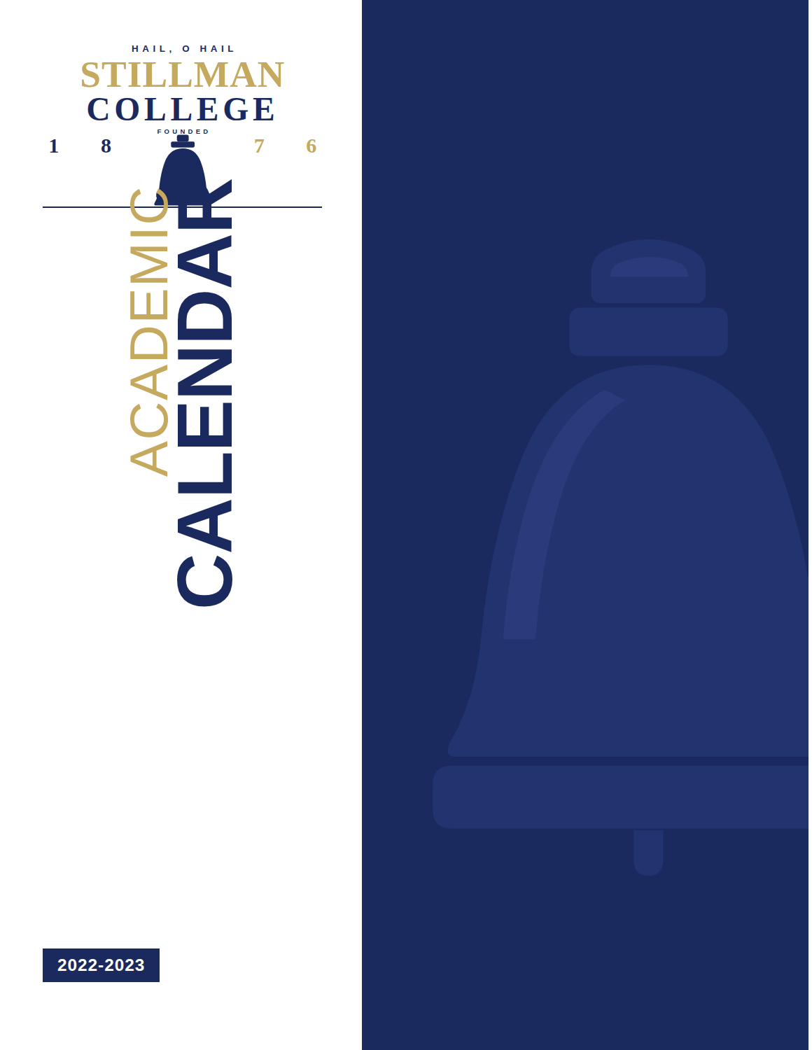HAIL, O HAIL
STILLMAN
COLLEGE
FOUNDED
1 8 7 6
Academic Calendar
2022-2023